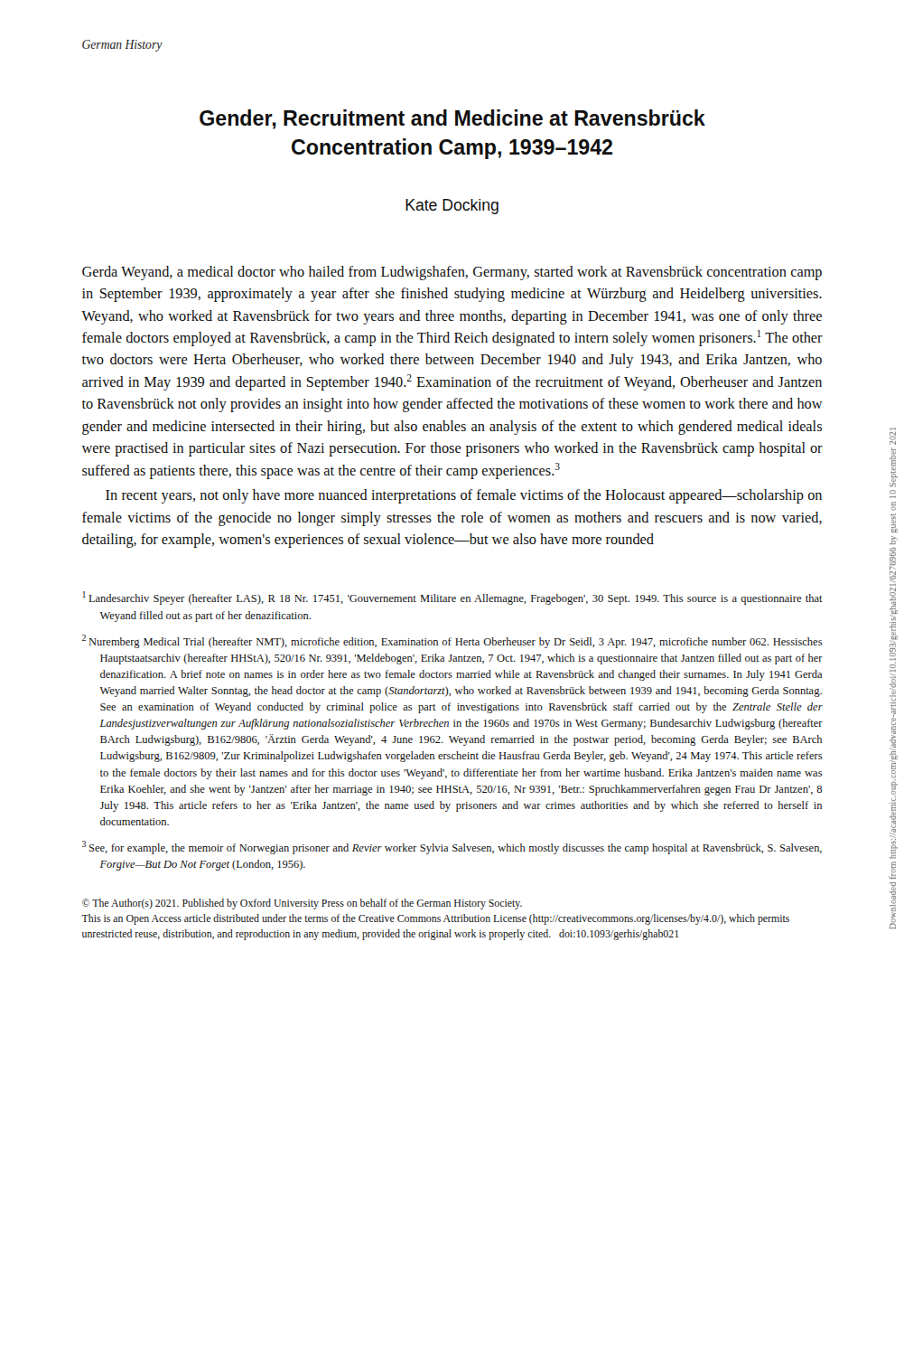Downloaded from https://academic.oup.com/gh/advance-article/doi/10.1093/gerhis/ghab021/6276966 by guest on 10 September 2021
German History
Gender, Recruitment and Medicine at Ravensbrück
Concentration Camp, 1939–1942
Kate Docking
Gerda Weyand, a medical doctor who hailed from Ludwigshafen, Germany, started work at Ravensbrück concentration camp in September 1939, approximately a year after she finished studying medicine at Würzburg and Heidelberg universities. Weyand, who worked at Ravensbrück for two years and three months, departing in December 1941, was one of only three female doctors employed at Ravensbrück, a camp in the Third Reich designated to intern solely women prisoners.1 The other two doctors were Herta Oberheuser, who worked there between December 1940 and July 1943, and Erika Jantzen, who arrived in May 1939 and departed in September 1940.2 Examination of the recruitment of Weyand, Oberheuser and Jantzen to Ravensbrück not only provides an insight into how gender affected the motivations of these women to work there and how gender and medicine intersected in their hiring, but also enables an analysis of the extent to which gendered medical ideals were practised in particular sites of Nazi persecution. For those prisoners who worked in the Ravensbrück camp hospital or suffered as patients there, this space was at the centre of their camp experiences.3
In recent years, not only have more nuanced interpretations of female victims of the Holocaust appeared—scholarship on female victims of the genocide no longer simply stresses the role of women as mothers and rescuers and is now varied, detailing, for example, women's experiences of sexual violence—but we also have more rounded
1 Landesarchiv Speyer (hereafter LAS), R 18 Nr. 17451, 'Gouvernement Militare en Allemagne, Fragebogen', 30 Sept. 1949. This source is a questionnaire that Weyand filled out as part of her denazification.
2 Nuremberg Medical Trial (hereafter NMT), microfiche edition, Examination of Herta Oberheuser by Dr Seidl, 3 Apr. 1947, microfiche number 062. Hessisches Hauptstaatsarchiv (hereafter HHStA), 520/16 Nr. 9391, 'Meldebogen', Erika Jantzen, 7 Oct. 1947, which is a questionnaire that Jantzen filled out as part of her denazification. A brief note on names is in order here as two female doctors married while at Ravensbrück and changed their surnames. In July 1941 Gerda Weyand married Walter Sonntag, the head doctor at the camp (Standortarzt), who worked at Ravensbrück between 1939 and 1941, becoming Gerda Sonntag. See an examination of Weyand conducted by criminal police as part of investigations into Ravensbrück staff carried out by the Zentrale Stelle der Landesjustizverwaltungen zur Aufklärung nationalsozialistischer Verbrechen in the 1960s and 1970s in West Germany; Bundesarchiv Ludwigsburg (hereafter BArch Ludwigsburg), B162/9806, 'Ärztin Gerda Weyand', 4 June 1962. Weyand remarried in the postwar period, becoming Gerda Beyler; see BArch Ludwigsburg, B162/9809, 'Zur Kriminalpolizei Ludwigshafen vorgeladen erscheint die Hausfrau Gerda Beyler, geb. Weyand', 24 May 1974. This article refers to the female doctors by their last names and for this doctor uses 'Weyand', to differentiate her from her wartime husband. Erika Jantzen's maiden name was Erika Koehler, and she went by 'Jantzen' after her marriage in 1940; see HHStA, 520/16, Nr 9391, 'Betr.: Spruchkammerverfahren gegen Frau Dr Jantzen', 8 July 1948. This article refers to her as 'Erika Jantzen', the name used by prisoners and war crimes authorities and by which she referred to herself in documentation.
3 See, for example, the memoir of Norwegian prisoner and Revier worker Sylvia Salvesen, which mostly discusses the camp hospital at Ravensbrück, S. Salvesen, Forgive—But Do Not Forget (London, 1956).
© The Author(s) 2021. Published by Oxford University Press on behalf of the German History Society.
This is an Open Access article distributed under the terms of the Creative Commons Attribution License (http://creativecommons.org/licenses/by/4.0/), which permits unrestricted reuse, distribution, and reproduction in any medium, provided the original work is properly cited. doi:10.1093/gerhis/ghab021